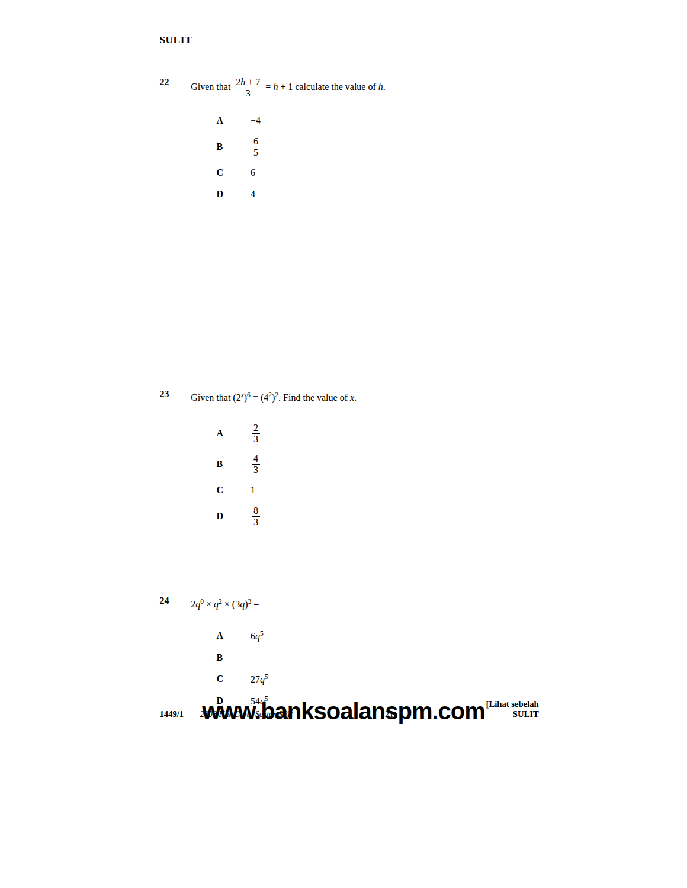SULIT
22
Given that 2h + 73 = h + 1 calculate the value of h.
A −4
B 65
C 6
D 4
23
Given that (2x)6 = (42)2. Find the value of x.
A 23
B 43
C 1
D 83
24
2q0 × q2 × (3q)3 =
A 6q5
B
C 27q5
D 54q5
1449/1 2008 Hak Cipta Sektor SBP
21
[Lihat sebelah
SULIT
www.banksoalanspm.com